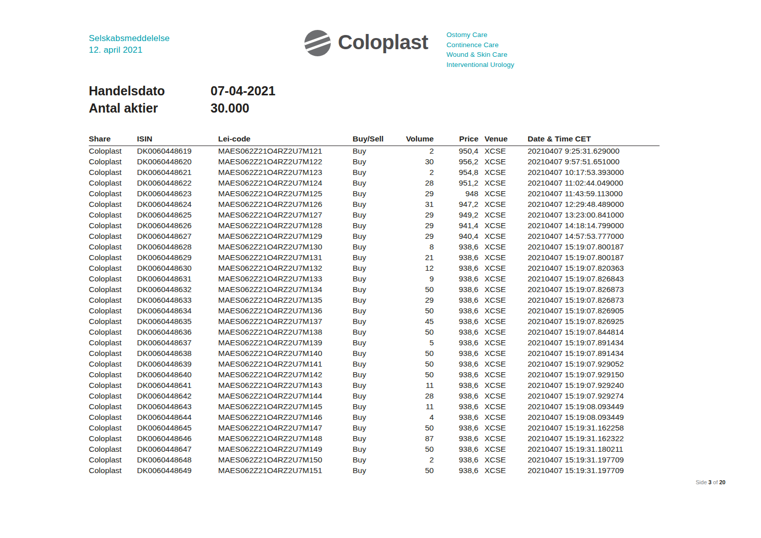Selskabsmeddelelse
12. april 2021
Coloplast
Ostomy Care
Continence Care
Wound & Skin Care
Interventional Urology
Handelsdato
07-04-2021
Antal aktier
30.000
| Share | ISIN | Lei-code | Buy/Sell | Volume | Price | Venue | Date & Time CET |
| --- | --- | --- | --- | --- | --- | --- | --- |
| Coloplast | DK0060448619 | MAES062Z21O4RZ2U7M121 | Buy | 2 | 950,4 | XCSE | 20210407 9:25:31.629000 |
| Coloplast | DK0060448620 | MAES062Z21O4RZ2U7M122 | Buy | 30 | 956,2 | XCSE | 20210407 9:57:51.651000 |
| Coloplast | DK0060448621 | MAES062Z21O4RZ2U7M123 | Buy | 2 | 954,8 | XCSE | 20210407 10:17:53.393000 |
| Coloplast | DK0060448622 | MAES062Z21O4RZ2U7M124 | Buy | 28 | 951,2 | XCSE | 20210407 11:02:44.049000 |
| Coloplast | DK0060448623 | MAES062Z21O4RZ2U7M125 | Buy | 29 | 948 | XCSE | 20210407 11:43:59.113000 |
| Coloplast | DK0060448624 | MAES062Z21O4RZ2U7M126 | Buy | 31 | 947,2 | XCSE | 20210407 12:29:48.489000 |
| Coloplast | DK0060448625 | MAES062Z21O4RZ2U7M127 | Buy | 29 | 949,2 | XCSE | 20210407 13:23:00.841000 |
| Coloplast | DK0060448626 | MAES062Z21O4RZ2U7M128 | Buy | 29 | 941,4 | XCSE | 20210407 14:18:14.799000 |
| Coloplast | DK0060448627 | MAES062Z21O4RZ2U7M129 | Buy | 29 | 940,4 | XCSE | 20210407 14:57:53.777000 |
| Coloplast | DK0060448628 | MAES062Z21O4RZ2U7M130 | Buy | 8 | 938,6 | XCSE | 20210407 15:19:07.800187 |
| Coloplast | DK0060448629 | MAES062Z21O4RZ2U7M131 | Buy | 21 | 938,6 | XCSE | 20210407 15:19:07.800187 |
| Coloplast | DK0060448630 | MAES062Z21O4RZ2U7M132 | Buy | 12 | 938,6 | XCSE | 20210407 15:19:07.820363 |
| Coloplast | DK0060448631 | MAES062Z21O4RZ2U7M133 | Buy | 9 | 938,6 | XCSE | 20210407 15:19:07.826843 |
| Coloplast | DK0060448632 | MAES062Z21O4RZ2U7M134 | Buy | 50 | 938,6 | XCSE | 20210407 15:19:07.826873 |
| Coloplast | DK0060448633 | MAES062Z21O4RZ2U7M135 | Buy | 29 | 938,6 | XCSE | 20210407 15:19:07.826873 |
| Coloplast | DK0060448634 | MAES062Z21O4RZ2U7M136 | Buy | 50 | 938,6 | XCSE | 20210407 15:19:07.826905 |
| Coloplast | DK0060448635 | MAES062Z21O4RZ2U7M137 | Buy | 45 | 938,6 | XCSE | 20210407 15:19:07.826925 |
| Coloplast | DK0060448636 | MAES062Z21O4RZ2U7M138 | Buy | 50 | 938,6 | XCSE | 20210407 15:19:07.844814 |
| Coloplast | DK0060448637 | MAES062Z21O4RZ2U7M139 | Buy | 5 | 938,6 | XCSE | 20210407 15:19:07.891434 |
| Coloplast | DK0060448638 | MAES062Z21O4RZ2U7M140 | Buy | 50 | 938,6 | XCSE | 20210407 15:19:07.891434 |
| Coloplast | DK0060448639 | MAES062Z21O4RZ2U7M141 | Buy | 50 | 938,6 | XCSE | 20210407 15:19:07.929052 |
| Coloplast | DK0060448640 | MAES062Z21O4RZ2U7M142 | Buy | 50 | 938,6 | XCSE | 20210407 15:19:07.929150 |
| Coloplast | DK0060448641 | MAES062Z21O4RZ2U7M143 | Buy | 11 | 938,6 | XCSE | 20210407 15:19:07.929240 |
| Coloplast | DK0060448642 | MAES062Z21O4RZ2U7M144 | Buy | 28 | 938,6 | XCSE | 20210407 15:19:07.929274 |
| Coloplast | DK0060448643 | MAES062Z21O4RZ2U7M145 | Buy | 11 | 938,6 | XCSE | 20210407 15:19:08.093449 |
| Coloplast | DK0060448644 | MAES062Z21O4RZ2U7M146 | Buy | 4 | 938,6 | XCSE | 20210407 15:19:08.093449 |
| Coloplast | DK0060448645 | MAES062Z21O4RZ2U7M147 | Buy | 50 | 938,6 | XCSE | 20210407 15:19:31.162258 |
| Coloplast | DK0060448646 | MAES062Z21O4RZ2U7M148 | Buy | 87 | 938,6 | XCSE | 20210407 15:19:31.162322 |
| Coloplast | DK0060448647 | MAES062Z21O4RZ2U7M149 | Buy | 50 | 938,6 | XCSE | 20210407 15:19:31.180211 |
| Coloplast | DK0060448648 | MAES062Z21O4RZ2U7M150 | Buy | 2 | 938,6 | XCSE | 20210407 15:19:31.197709 |
| Coloplast | DK0060448649 | MAES062Z21O4RZ2U7M151 | Buy | 50 | 938,6 | XCSE | 20210407 15:19:31.197709 |
Side 3 of 20